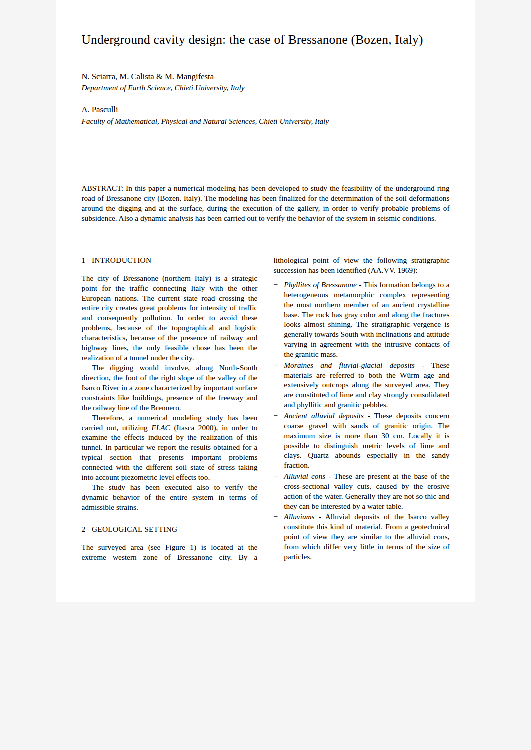Underground cavity design: the case of Bressanone (Bozen, Italy)
N. Sciarra, M. Calista & M. Mangifesta
Department of Earth Science, Chieti University, Italy
A. Pasculli
Faculty of Mathematical, Physical and Natural Sciences, Chieti University, Italy
ABSTRACT: In this paper a numerical modeling has been developed to study the feasibility of the underground ring road of Bressanone city (Bozen, Italy). The modeling has been finalized for the determination of the soil deformations around the digging and at the surface, during the execution of the gallery, in order to verify probable problems of subsidence. Also a dynamic analysis has been carried out to verify the behavior of the system in seismic conditions.
1 INTRODUCTION
The city of Bressanone (northern Italy) is a strategic point for the traffic connecting Italy with the other European nations. The current state road crossing the entire city creates great problems for intensity of traffic and consequently pollution. In order to avoid these problems, because of the topographical and logistic characteristics, because of the presence of railway and highway lines, the only feasible chose has been the realization of a tunnel under the city.
The digging would involve, along North-South direction, the foot of the right slope of the valley of the Isarco River in a zone characterized by important surface constraints like buildings, presence of the freeway and the railway line of the Brennero.
Therefore, a numerical modeling study has been carried out, utilizing FLAC (Itasca 2000), in order to examine the effects induced by the realization of this tunnel. In particular we report the results obtained for a typical section that presents important problems connected with the different soil state of stress taking into account piezometric level effects too.
The study has been executed also to verify the dynamic behavior of the entire system in terms of admissible strains.
2 GEOLOGICAL SETTING
The surveyed area (see Figure 1) is located at the extreme western zone of Bressanone city. By a lithological point of view the following stratigraphic succession has been identified (AA.VV. 1969):
Phyllites of Bressanone - This formation belongs to a heterogeneous metamorphic complex representing the most northern member of an ancient crystalline base. The rock has gray color and along the fractures looks almost shining. The stratigraphic vergence is generally towards South with inclinations and attitude varying in agreement with the intrusive contacts of the granitic mass.
Moraines and fluvial-glacial deposits - These materials are referred to both the Würm age and extensively outcrops along the surveyed area. They are constituted of lime and clay strongly consolidated and phyllitic and granitic pebbles.
Ancient alluvial deposits - These deposits concern coarse gravel with sands of granitic origin. The maximum size is more than 30 cm. Locally it is possible to distinguish metric levels of lime and clays. Quartz abounds especially in the sandy fraction.
Alluvial cons - These are present at the base of the cross-sectional valley cuts, caused by the erosive action of the water. Generally they are not so thic and they can be interested by a water table.
Alluviums - Alluvial deposits of the Isarco valley constitute this kind of material. From a geotechnical point of view they are similar to the alluvial cons, from which differ very little in terms of the size of particles.